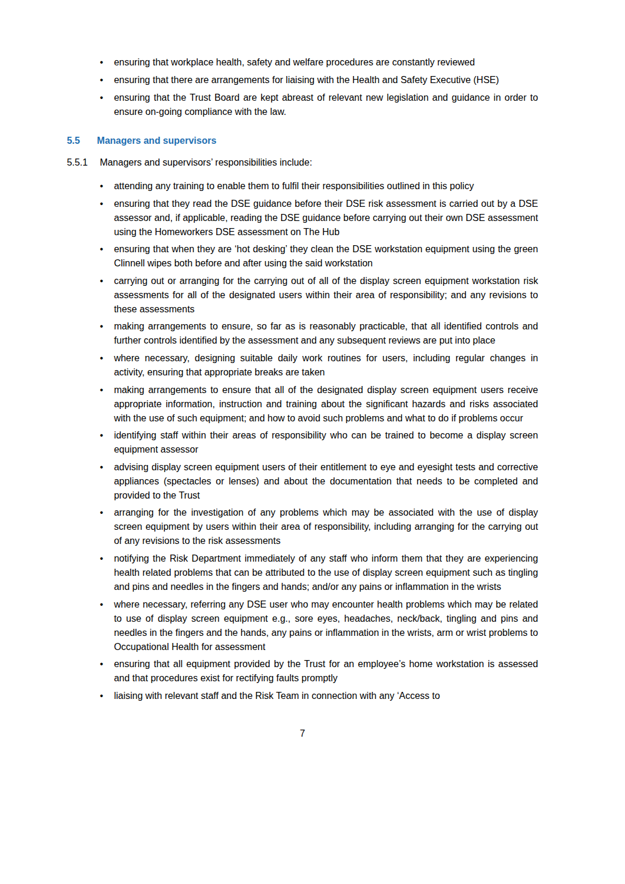ensuring that workplace health, safety and welfare procedures are constantly reviewed
ensuring that there are arrangements for liaising with the Health and Safety Executive (HSE)
ensuring that the Trust Board are kept abreast of relevant new legislation and guidance in order to ensure on-going compliance with the law.
5.5 Managers and supervisors
5.5.1 Managers and supervisors’ responsibilities include:
attending any training to enable them to fulfil their responsibilities outlined in this policy
ensuring that they read the DSE guidance before their DSE risk assessment is carried out by a DSE assessor and, if applicable, reading the DSE guidance before carrying out their own DSE assessment using the Homeworkers DSE assessment on The Hub
ensuring that when they are ‘hot desking’ they clean the DSE workstation equipment using the green Clinnell wipes both before and after using the said workstation
carrying out or arranging for the carrying out of all of the display screen equipment workstation risk assessments for all of the designated users within their area of responsibility; and any revisions to these assessments
making arrangements to ensure, so far as is reasonably practicable, that all identified controls and further controls identified by the assessment and any subsequent reviews are put into place
where necessary, designing suitable daily work routines for users, including regular changes in activity, ensuring that appropriate breaks are taken
making arrangements to ensure that all of the designated display screen equipment users receive appropriate information, instruction and training about the significant hazards and risks associated with the use of such equipment; and how to avoid such problems and what to do if problems occur
identifying staff within their areas of responsibility who can be trained to become a display screen equipment assessor
advising display screen equipment users of their entitlement to eye and eyesight tests and corrective appliances (spectacles or lenses) and about the documentation that needs to be completed and provided to the Trust
arranging for the investigation of any problems which may be associated with the use of display screen equipment by users within their area of responsibility, including arranging for the carrying out of any revisions to the risk assessments
notifying the Risk Department immediately of any staff who inform them that they are experiencing health related problems that can be attributed to the use of display screen equipment such as tingling and pins and needles in the fingers and hands; and/or any pains or inflammation in the wrists
where necessary, referring any DSE user who may encounter health problems which may be related to use of display screen equipment e.g., sore eyes, headaches, neck/back, tingling and pins and needles in the fingers and the hands, any pains or inflammation in the wrists, arm or wrist problems to Occupational Health for assessment
ensuring that all equipment provided by the Trust for an employee’s home workstation is assessed and that procedures exist for rectifying faults promptly
liaising with relevant staff and the Risk Team in connection with any ‘Access to
7